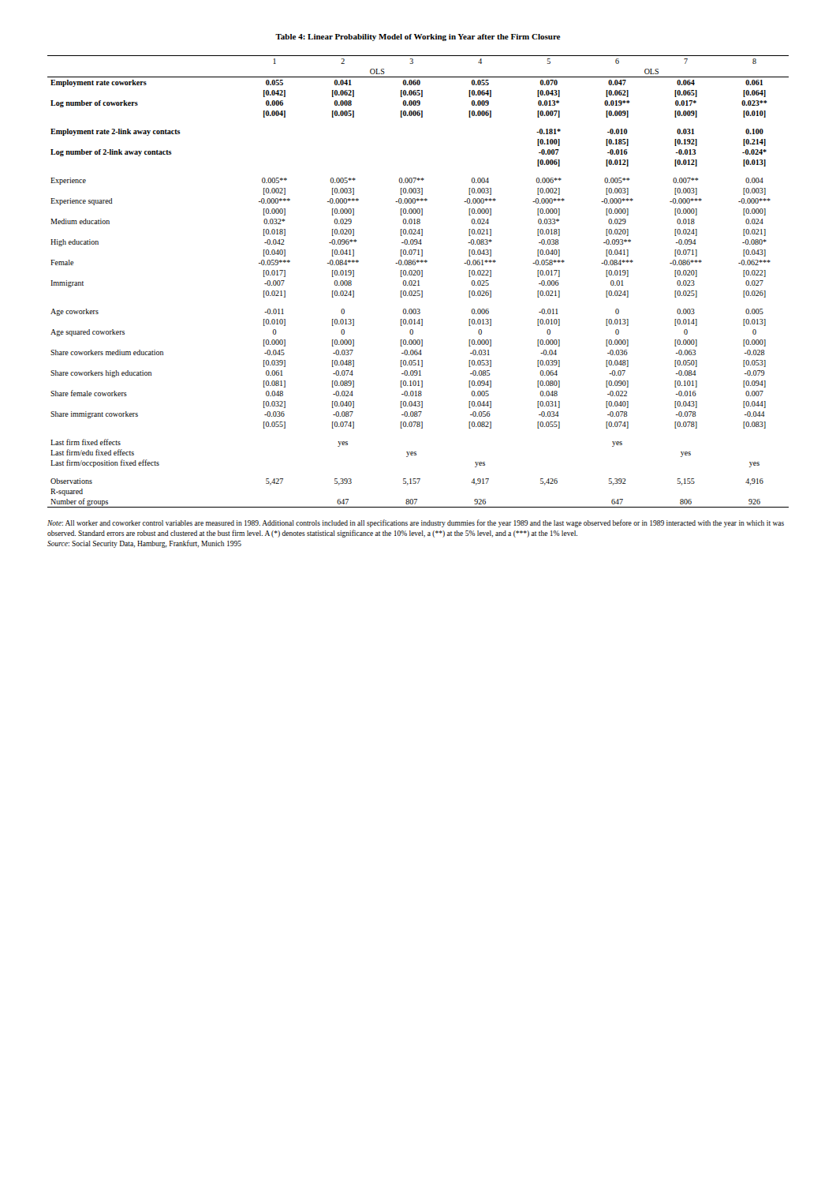Table 4: Linear Probability Model of Working in Year after the Firm Closure
| | 1 | 2 | 3 | 4 | 5 | 6 | 7 | 8 |
| | OLS | OLS |
| Employment rate coworkers | 0.055 | 0.041 | 0.060 | 0.055 | 0.070 | 0.047 | 0.064 | 0.061 |
| | [0.042] | [0.062] | [0.065] | [0.064] | [0.043] | [0.062] | [0.065] | [0.064] |
| Log number of coworkers | 0.006 | 0.008 | 0.009 | 0.009 | 0.013* | 0.019** | 0.017* | 0.023** |
| | [0.004] | [0.005] | [0.006] | [0.006] | [0.007] | [0.009] | [0.009] | [0.010] |
| Employment rate 2-link away contacts | | | | | -0.181* | -0.010 | 0.031 | 0.100 |
| | | | | | [0.100] | [0.185] | [0.192] | [0.214] |
| Log number of 2-link away contacts | | | | | -0.007 | -0.016 | -0.013 | -0.024* |
| | | | | | [0.006] | [0.012] | [0.012] | [0.013] |
| Experience | 0.005** | 0.005** | 0.007** | 0.004 | 0.006** | 0.005** | 0.007** | 0.004 |
| | [0.002] | [0.003] | [0.003] | [0.003] | [0.002] | [0.003] | [0.003] | [0.003] |
| Experience squared | -0.000*** | -0.000*** | -0.000*** | -0.000*** | -0.000*** | -0.000*** | -0.000*** | -0.000*** |
| | [0.000] | [0.000] | [0.000] | [0.000] | [0.000] | [0.000] | [0.000] | [0.000] |
| Medium education | 0.032* | 0.029 | 0.018 | 0.024 | 0.033* | 0.029 | 0.018 | 0.024 |
| | [0.018] | [0.020] | [0.024] | [0.021] | [0.018] | [0.020] | [0.024] | [0.021] |
| High education | -0.042 | -0.096** | -0.094 | -0.083* | -0.038 | -0.093** | -0.094 | -0.080* |
| | [0.040] | [0.041] | [0.071] | [0.043] | [0.040] | [0.041] | [0.071] | [0.043] |
| Female | -0.059*** | -0.084*** | -0.086*** | -0.061*** | -0.058*** | -0.084*** | -0.086*** | -0.062*** |
| | [0.017] | [0.019] | [0.020] | [0.022] | [0.017] | [0.019] | [0.020] | [0.022] |
| Immigrant | -0.007 | 0.008 | 0.021 | 0.025 | -0.006 | 0.01 | 0.023 | 0.027 |
| | [0.021] | [0.024] | [0.025] | [0.026] | [0.021] | [0.024] | [0.025] | [0.026] |
| Age coworkers | -0.011 | 0 | 0.003 | 0.006 | -0.011 | 0 | 0.003 | 0.005 |
| | [0.010] | [0.013] | [0.014] | [0.013] | [0.010] | [0.013] | [0.014] | [0.013] |
| Age squared coworkers | 0 | 0 | 0 | 0 | 0 | 0 | 0 | 0 |
| | [0.000] | [0.000] | [0.000] | [0.000] | [0.000] | [0.000] | [0.000] | [0.000] |
| Share coworkers medium education | -0.045 | -0.037 | -0.064 | -0.031 | -0.04 | -0.036 | -0.063 | -0.028 |
| | [0.039] | [0.048] | [0.051] | [0.053] | [0.039] | [0.048] | [0.050] | [0.053] |
| Share coworkers high education | 0.061 | -0.074 | -0.091 | -0.085 | 0.064 | -0.07 | -0.084 | -0.079 |
| | [0.081] | [0.089] | [0.101] | [0.094] | [0.080] | [0.090] | [0.101] | [0.094] |
| Share female coworkers | 0.048 | -0.024 | -0.018 | 0.005 | 0.048 | -0.022 | -0.016 | 0.007 |
| | [0.032] | [0.040] | [0.043] | [0.044] | [0.031] | [0.040] | [0.043] | [0.044] |
| Share immigrant coworkers | -0.036 | -0.087 | -0.087 | -0.056 | -0.034 | -0.078 | -0.078 | -0.044 |
| | [0.055] | [0.074] | [0.078] | [0.082] | [0.055] | [0.074] | [0.078] | [0.083] |
| Last firm fixed effects | | yes | | | | yes | | |
| Last firm/edu fixed effects | | | yes | | | | yes | |
| Last firm/occposition fixed effects | | | | yes | | | | yes |
| Observations | 5,427 | 5,393 | 5,157 | 4,917 | 5,426 | 5,392 | 5,155 | 4,916 |
| R-squared | | | | | | | | |
| Number of groups | | 647 | 807 | 926 | | 647 | 806 | 926 |
Note: All worker and coworker control variables are measured in 1989. Additional controls included in all specifications are industry dummies for the year 1989 and the last wage observed before or in 1989 interacted with the year in which it was observed. Standard errors are robust and clustered at the bust firm level. A (*) denotes statistical significance at the 10% level, a (**) at the 5% level, and a (***) at the 1% level.
Source: Social Security Data, Hamburg, Frankfurt, Munich 1995